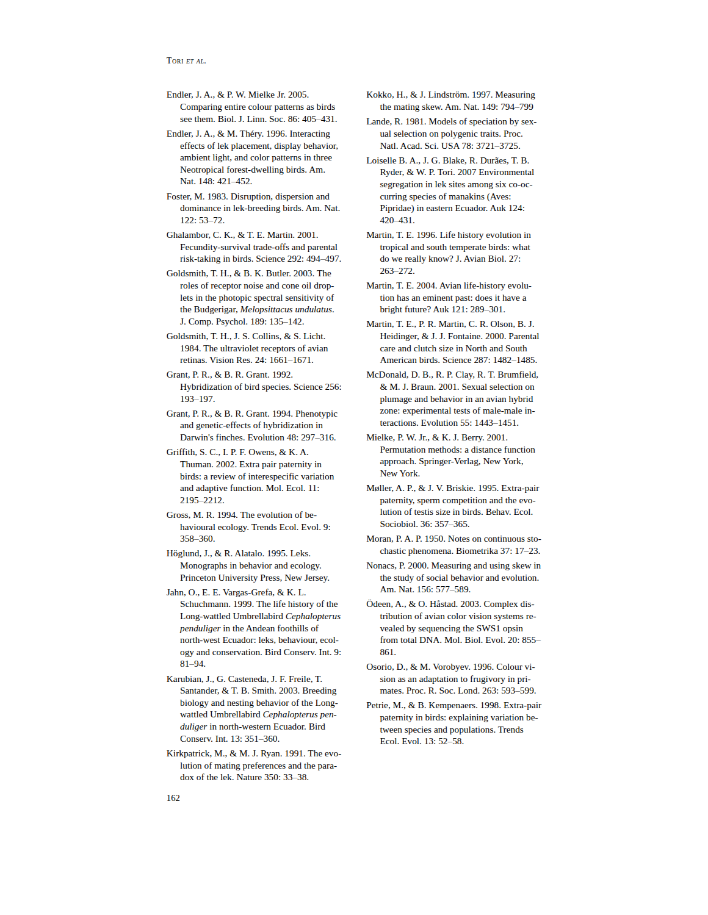Tori et al.
Endler, J. A., & P. W. Mielke Jr. 2005. Comparing entire colour patterns as birds see them. Biol. J. Linn. Soc. 86: 405–431.
Endler, J. A., & M. Théry. 1996. Interacting effects of lek placement, display behavior, ambient light, and color patterns in three Neotropical forest-dwelling birds. Am. Nat. 148: 421–452.
Foster, M. 1983. Disruption, dispersion and dominance in lek-breeding birds. Am. Nat. 122: 53–72.
Ghalambor, C. K., & T. E. Martin. 2001. Fecundity-survival trade-offs and parental risk-taking in birds. Science 292: 494–497.
Goldsmith, T. H., & B. K. Butler. 2003. The roles of receptor noise and cone oil droplets in the photopic spectral sensitivity of the Budgerigar, Melopsittacus undulatus. J. Comp. Psychol. 189: 135–142.
Goldsmith, T. H., J. S. Collins, & S. Licht. 1984. The ultraviolet receptors of avian retinas. Vision Res. 24: 1661–1671.
Grant, P. R., & B. R. Grant. 1992. Hybridization of bird species. Science 256: 193–197.
Grant, P. R., & B. R. Grant. 1994. Phenotypic and genetic-effects of hybridization in Darwin's finches. Evolution 48: 297–316.
Griffith, S. C., I. P. F. Owens, & K. A. Thuman. 2002. Extra pair paternity in birds: a review of interespecific variation and adaptive function. Mol. Ecol. 11: 2195–2212.
Gross, M. R. 1994. The evolution of behavioural ecology. Trends Ecol. Evol. 9: 358–360.
Höglund, J., & R. Alatalo. 1995. Leks. Monographs in behavior and ecology. Princeton University Press, New Jersey.
Jahn, O., E. E. Vargas-Grefa, & K. L. Schuchmann. 1999. The life history of the Long-wattled Umbrellabird Cephalopterus penduliger in the Andean foothills of north-west Ecuador: leks, behaviour, ecology and conservation. Bird Conserv. Int. 9: 81–94.
Karubian, J., G. Casteneda, J. F. Freile, T. Santander, & T. B. Smith. 2003. Breeding biology and nesting behavior of the Long-wattled Umbrellabird Cephalopterus penduliger in north-western Ecuador. Bird Conserv. Int. 13: 351–360.
Kirkpatrick, M., & M. J. Ryan. 1991. The evolution of mating preferences and the paradox of the lek. Nature 350: 33–38.
Kokko, H., & J. Lindström. 1997. Measuring the mating skew. Am. Nat. 149: 794–799
Lande, R. 1981. Models of speciation by sexual selection on polygenic traits. Proc. Natl. Acad. Sci. USA 78: 3721–3725.
Loiselle B. A., J. G. Blake, R. Durães, T. B. Ryder, & W. P. Tori. 2007 Environmental segregation in lek sites among six co-occurring species of manakins (Aves: Pipridae) in eastern Ecuador. Auk 124: 420–431.
Martin, T. E. 1996. Life history evolution in tropical and south temperate birds: what do we really know? J. Avian Biol. 27: 263–272.
Martin, T. E. 2004. Avian life-history evolution has an eminent past: does it have a bright future? Auk 121: 289–301.
Martin, T. E., P. R. Martin, C. R. Olson, B. J. Heidinger, & J. J. Fontaine. 2000. Parental care and clutch size in North and South American birds. Science 287: 1482–1485.
McDonald, D. B., R. P. Clay, R. T. Brumfield, & M. J. Braun. 2001. Sexual selection on plumage and behavior in an avian hybrid zone: experimental tests of male-male interactions. Evolution 55: 1443–1451.
Mielke, P. W. Jr., & K. J. Berry. 2001. Permutation methods: a distance function approach. Springer-Verlag, New York, New York.
Møller, A. P., & J. V. Briskie. 1995. Extra-pair paternity, sperm competition and the evolution of testis size in birds. Behav. Ecol. Sociobiol. 36: 357–365.
Moran, P. A. P. 1950. Notes on continuous stochastic phenomena. Biometrika 37: 17–23.
Nonacs, P. 2000. Measuring and using skew in the study of social behavior and evolution. Am. Nat. 156: 577–589.
Ödeen, A., & O. Håstad. 2003. Complex distribution of avian color vision systems revealed by sequencing the SWS1 opsin from total DNA. Mol. Biol. Evol. 20: 855–861.
Osorio, D., & M. Vorobyev. 1996. Colour vision as an adaptation to frugivory in primates. Proc. R. Soc. Lond. 263: 593–599.
Petrie, M., & B. Kempenaers. 1998. Extra-pair paternity in birds: explaining variation between species and populations. Trends Ecol. Evol. 13: 52–58.
162